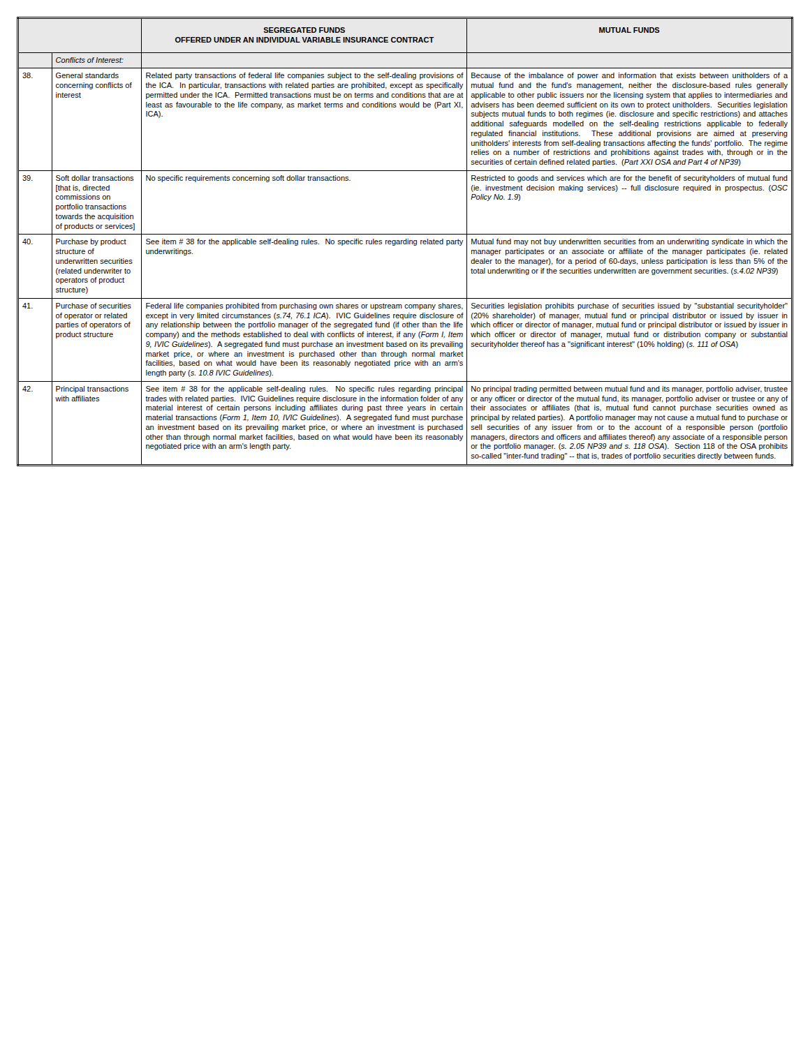| | SEGREGATED FUNDS OFFERED UNDER AN INDIVIDUAL VARIABLE INSURANCE CONTRACT | MUTUAL FUNDS |
| --- | --- | --- |
| | Conflicts of Interest: | | |
| 38. | General standards concerning conflicts of interest | Related party transactions of federal life companies subject to the self-dealing provisions of the ICA. In particular, transactions with related parties are prohibited, except as specifically permitted under the ICA. Permitted transactions must be on terms and conditions that are at least as favourable to the life company, as market terms and conditions would be (Part XI, ICA). | Because of the imbalance of power and information that exists between unitholders of a mutual fund and the fund's management, neither the disclosure-based rules generally applicable to other public issuers nor the licensing system that applies to intermediaries and advisers has been deemed sufficient on its own to protect unitholders. Securities legislation subjects mutual funds to both regimes (ie. disclosure and specific restrictions) and attaches additional safeguards modelled on the self-dealing restrictions applicable to federally regulated financial institutions. These additional provisions are aimed at preserving unitholders' interests from self-dealing transactions affecting the funds' portfolio. The regime relies on a number of restrictions and prohibitions against trades with, through or in the securities of certain defined related parties. ( Part XXI OSA and Part 4 of NP39 ) |
| 39. | Soft dollar transactions [that is, directed commissions on portfolio transactions towards the acquisition of products or services] | No specific requirements concerning soft dollar transactions. | Restricted to goods and services which are for the benefit of securityholders of mutual fund (ie. investment decision making services) -- full disclosure required in prospectus. ( OSC Policy No. 1.9 ) |
| 40. | Purchase by product structure of underwritten securities (related underwriter to operators of product structure) | See item # 38 for the applicable self-dealing rules. No specific rules regarding related party underwritings. | Mutual fund may not buy underwritten securities from an underwriting syndicate in which the manager participates or an associate or affiliate of the manager participates (ie. related dealer to the manager), for a period of 60-days, unless participation is less than 5% of the total underwriting or if the securities underwritten are government securities. ( s.4.02 NP39 ) |
| 41. | Purchase of securities of operator or related parties of operators of product structure | Federal life companies prohibited from purchasing own shares or upstream company shares, except in very limited circumstances ( s.74, 76.1 ICA ). IVIC Guidelines require disclosure of any relationship between the portfolio manager of the segregated fund (if other than the life company) and the methods established to deal with conflicts of interest, if any ( Form I, Item 9, IVIC Guidelines ). A segregated fund must purchase an investment based on its prevailing market price, or where an investment is purchased other than through normal market facilities, based on what would have been its reasonably negotiated price with an arm's length party ( s. 10.8 IVIC Guidelines ). | Securities legislation prohibits purchase of securities issued by "substantial securityholder" (20% shareholder) of manager, mutual fund or principal distributor or issued by issuer in which officer or director of manager, mutual fund or principal distributor or issued by issuer in which officer or director of manager, mutual fund or distribution company or substantial securityholder thereof has a "significant interest" (10% holding) ( s. 111 of OSA ) |
| 42. | Principal transactions with affiliates | See item # 38 for the applicable self-dealing rules. No specific rules regarding principal trades with related parties. IVIC Guidelines require disclosure in the information folder of any material interest of certain persons including affiliates during past three years in certain material transactions ( Form 1, Item 10, IVIC Guidelines ). A segregated fund must purchase an investment based on its prevailing market price, or where an investment is purchased other than through normal market facilities, based on what would have been its reasonably negotiated price with an arm's length party. | No principal trading permitted between mutual fund and its manager, portfolio adviser, trustee or any officer or director of the mutual fund, its manager, portfolio adviser or trustee or any of their associates or affiliates (that is, mutual fund cannot purchase securities owned as principal by related parties). A portfolio manager may not cause a mutual fund to purchase or sell securities of any issuer from or to the account of a responsible person (portfolio managers, directors and officers and affiliates thereof) any associate of a responsible person or the portfolio manager. ( s. 2.05 NP39 and s. 118 OSA ). Section 118 of the OSA prohibits so-called "inter-fund trading" -- that is, trades of portfolio securities directly between funds. |